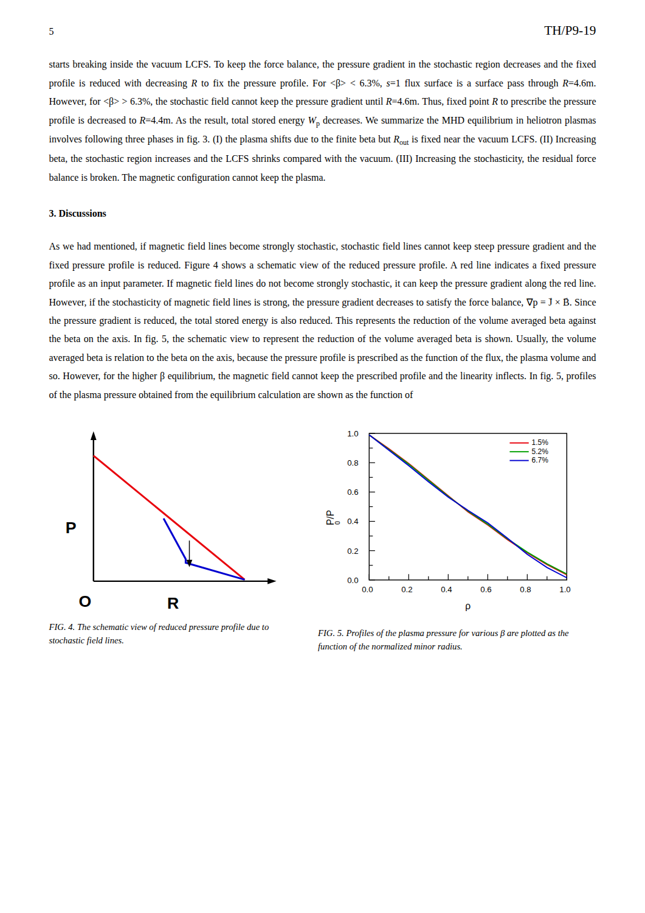5 TH/P9-19
starts breaking inside the vacuum LCFS. To keep the force balance, the pressure gradient in the stochastic region decreases and the fixed profile is reduced with decreasing R to fix the pressure profile. For <β> < 6.3%, s=1 flux surface is a surface pass through R=4.6m. However, for <β> > 6.3%, the stochastic field cannot keep the pressure gradient until R=4.6m. Thus, fixed point R to prescribe the pressure profile is decreased to R=4.4m. As the result, total stored energy Wp decreases. We summarize the MHD equilibrium in heliotron plasmas involves following three phases in fig. 3. (I) the plasma shifts due to the finite beta but Rout is fixed near the vacuum LCFS. (II) Increasing beta, the stochastic region increases and the LCFS shrinks compared with the vacuum. (III) Increasing the stochasticity, the residual force balance is broken. The magnetic configuration cannot keep the plasma.
3. Discussions
As we had mentioned, if magnetic field lines become strongly stochastic, stochastic field lines cannot keep steep pressure gradient and the fixed pressure profile is reduced. Figure 4 shows a schematic view of the reduced pressure profile. A red line indicates a fixed pressure profile as an input parameter. If magnetic field lines do not become strongly stochastic, it can keep the pressure gradient along the red line. However, if the stochasticity of magnetic field lines is strong, the pressure gradient decreases to satisfy the force balance, ∇p = J × B. Since the pressure gradient is reduced, the total stored energy is also reduced. This represents the reduction of the volume averaged beta against the beta on the axis. In fig. 5, the schematic view to represent the reduction of the volume averaged beta is shown. Usually, the volume averaged beta is relation to the beta on the axis, because the pressure profile is prescribed as the function of the flux, the plasma volume and so. However, for the higher β equilibrium, the magnetic field cannot keep the prescribed profile and the linearity inflects. In fig. 5, profiles of the plasma pressure obtained from the equilibrium calculation are shown as the function of
P O R
FIG. 4. The schematic view of reduced pressure profile due to stochastic field lines.
1.0 0.8 0.6 0.4 0.2 0.0 0.0 0.2 0.4 0.6 0.8 1.0 P/P 0 ρ 1.5% 5.2% 6.7%
FIG. 5. Profiles of the plasma pressure for various β are plotted as the function of the normalized minor radius.